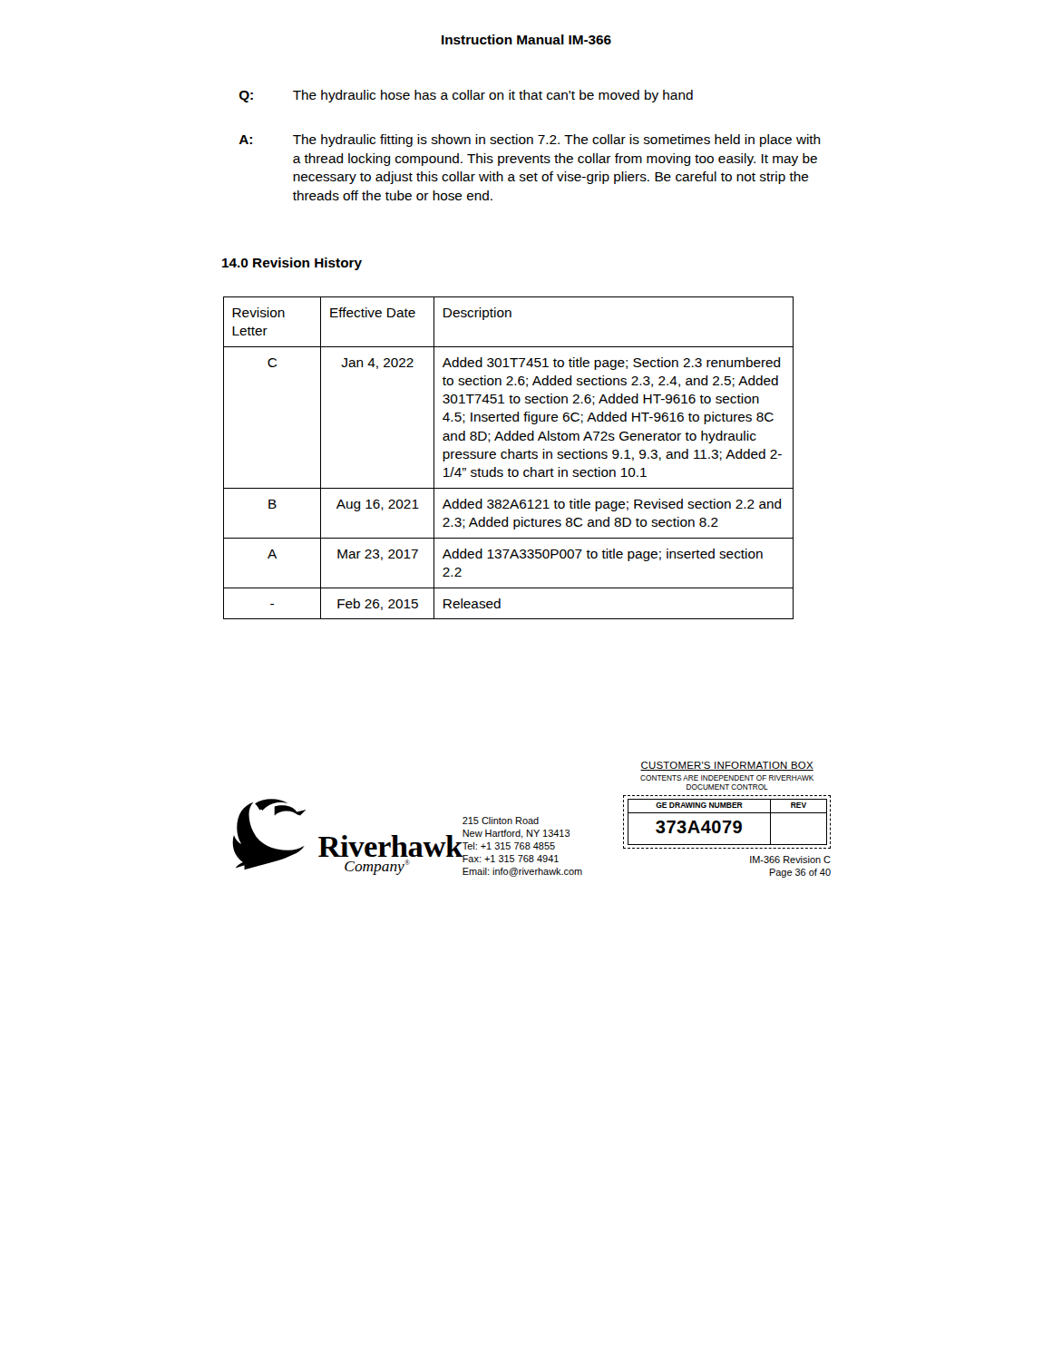Instruction Manual IM-366
Q:
The hydraulic hose has a collar on it that can't be moved by hand
A:
The hydraulic fitting is shown in section 7.2. The collar is sometimes held in place with a thread locking compound. This prevents the collar from moving too easily. It may be necessary to adjust this collar with a set of vise-grip pliers. Be careful to not strip the threads off the tube or hose end.
14.0 Revision History
| Revision Letter | Effective Date | Description |
| --- | --- | --- |
| C | Jan 4, 2022 | Added 301T7451 to title page; Section 2.3 renumbered to section 2.6; Added sections 2.3, 2.4, and 2.5; Added 301T7451 to section 2.6; Added HT-9616 to section 4.5; Inserted figure 6C; Added HT-9616 to pictures 8C and 8D; Added Alstom A72s Generator to hydraulic pressure charts in sections 9.1, 9.3, and 11.3; Added 2-1/4” studs to chart in section 10.1 |
| B | Aug 16, 2021 | Added 382A6121 to title page; Revised section 2.2 and 2.3; Added pictures 8C and 8D to section 8.2 |
| A | Mar 23, 2017 | Added 137A3350P007 to title page; inserted section 2.2 |
| - | Feb 26, 2015 | Released |
Riverhawk
Company®
215 Clinton Road
New Hartford, NY 13413
Tel: +1 315 768 4855
Fax: +1 315 768 4941
Email: info@riverhawk.com
CUSTOMER'S INFORMATION BOX
CONTENTS ARE INDEPENDENT OF RIVERHAWK DOCUMENT CONTROL
| GE DRAWING NUMBER | REV |
| --- | --- |
| 373A4079 | |
IM-366 Revision C
Page 36 of 40